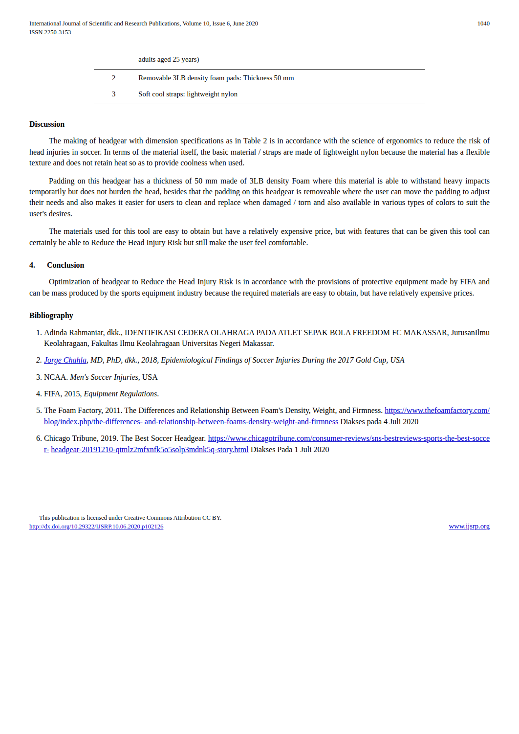International Journal of Scientific and Research Publications, Volume 10, Issue 6, June 20201040
ISSN 2250-3153
| | adults aged 25 years) |
| 2 | Removable 3LB density foam pads: Thickness 50 mm |
| 3 | Soft cool straps: lightweight nylon |
Discussion
The making of headgear with dimension specifications as in Table 2 is in accordance with the science of ergonomics to reduce the risk of head injuries in soccer. In terms of the material itself, the basic material / straps are made of lightweight nylon because the material has a flexible texture and does not retain heat so as to provide coolness when used.
Padding on this headgear has a thickness of 50 mm made of 3LB density Foam where this material is able to withstand heavy impacts temporarily but does not burden the head, besides that the padding on this headgear is removeable where the user can move the padding to adjust their needs and also makes it easier for users to clean and replace when damaged / torn and also available in various types of colors to suit the user's desires.
The materials used for this tool are easy to obtain but have a relatively expensive price, but with features that can be given this tool can certainly be able to Reduce the Head Injury Risk but still make the user feel comfortable.
4. Conclusion
Optimization of headgear to Reduce the Head Injury Risk is in accordance with the provisions of protective equipment made by FIFA and can be mass produced by the sports equipment industry because the required materials are easy to obtain, but have relatively expensive prices.
Bibliography
Adinda Rahmaniar, dkk., IDENTIFIKASI CEDERA OLAHRAGA PADA ATLET SEPAK BOLA FREEDOM FC MAKASSAR, JurusanIlmu Keolahragaan, Fakultas Ilmu Keolahragaan Universitas Negeri Makassar.
Jorge Chahla, MD, PhD, dkk., 2018, Epidemiological Findings of Soccer Injuries During the 2017 Gold Cup, USA
NCAA. Men's Soccer Injuries, USA
FIFA, 2015, Equipment Regulations.
The Foam Factory, 2011. The Differences and Relationship Between Foam's Density, Weight, and Firmness. https://www.thefoamfactory.com/blog/index.php/the-differences- and-relationship-between-foams-density-weight-and-firmness Diakses pada 4 Juli 2020
Chicago Tribune, 2019. The Best Soccer Headgear. https://www.chicagotribune.com/consumer-reviews/sns-bestreviews-sports-the-best-soccer- headgear-20191210-qtmlz2mfxnfk5o5solp3mdnk5q-story.html Diakses Pada 1 Juli 2020
This publication is licensed under Creative Commons Attribution CC BY.
http://dx.doi.org/10.29322/IJSRP.10.06.2020.p102126 www.ijsrp.org